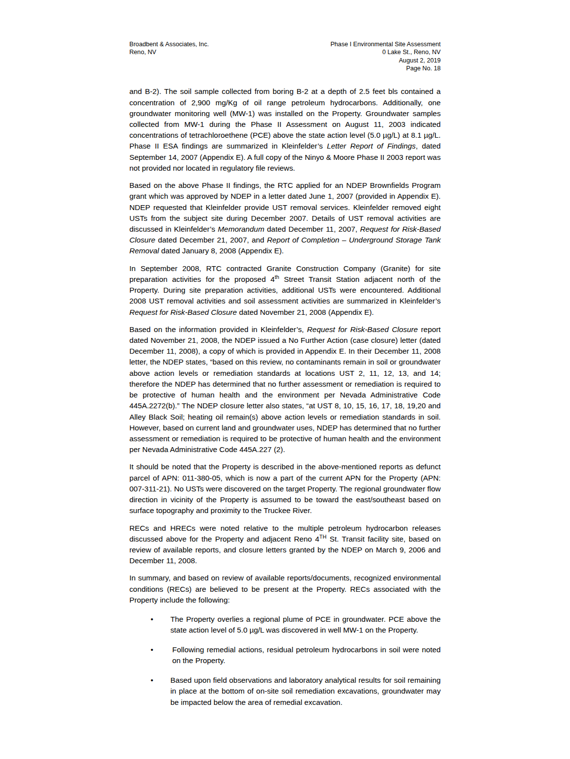Broadbent & Associates, Inc.
Reno, NV
Phase I Environmental Site Assessment
0 Lake St., Reno, NV
August 2, 2019
Page No. 18
and B-2). The soil sample collected from boring B-2 at a depth of 2.5 feet bls contained a concentration of 2,900 mg/Kg of oil range petroleum hydrocarbons. Additionally, one groundwater monitoring well (MW-1) was installed on the Property. Groundwater samples collected from MW-1 during the Phase II Assessment on August 11, 2003 indicated concentrations of tetrachloroethene (PCE) above the state action level (5.0 µg/L) at 8.1 µg/L. Phase II ESA findings are summarized in Kleinfelder’s Letter Report of Findings, dated September 14, 2007 (Appendix E). A full copy of the Ninyo & Moore Phase II 2003 report was not provided nor located in regulatory file reviews.
Based on the above Phase II findings, the RTC applied for an NDEP Brownfields Program grant which was approved by NDEP in a letter dated June 1, 2007 (provided in Appendix E). NDEP requested that Kleinfelder provide UST removal services. Kleinfelder removed eight USTs from the subject site during December 2007. Details of UST removal activities are discussed in Kleinfelder’s Memorandum dated December 11, 2007, Request for Risk-Based Closure dated December 21, 2007, and Report of Completion – Underground Storage Tank Removal dated January 8, 2008 (Appendix E).
In September 2008, RTC contracted Granite Construction Company (Granite) for site preparation activities for the proposed 4th Street Transit Station adjacent north of the Property. During site preparation activities, additional USTs were encountered. Additional 2008 UST removal activities and soil assessment activities are summarized in Kleinfelder’s Request for Risk-Based Closure dated November 21, 2008 (Appendix E).
Based on the information provided in Kleinfelder’s, Request for Risk-Based Closure report dated November 21, 2008, the NDEP issued a No Further Action (case closure) letter (dated December 11, 2008), a copy of which is provided in Appendix E. In their December 11, 2008 letter, the NDEP states, “based on this review, no contaminants remain in soil or groundwater above action levels or remediation standards at locations UST 2, 11, 12, 13, and 14; therefore the NDEP has determined that no further assessment or remediation is required to be protective of human health and the environment per Nevada Administrative Code 445A.2272(b).” The NDEP closure letter also states, “at UST 8, 10, 15, 16, 17, 18, 19,20 and Alley Black Soil; heating oil remain(s) above action levels or remediation standards in soil. However, based on current land and groundwater uses, NDEP has determined that no further assessment or remediation is required to be protective of human health and the environment per Nevada Administrative Code 445A.227 (2).
It should be noted that the Property is described in the above-mentioned reports as defunct parcel of APN: 011-380-05, which is now a part of the current APN for the Property (APN: 007-311-21). No USTs were discovered on the target Property. The regional groundwater flow direction in vicinity of the Property is assumed to be toward the east/southeast based on surface topography and proximity to the Truckee River.
RECs and HRECs were noted relative to the multiple petroleum hydrocarbon releases discussed above for the Property and adjacent Reno 4TH St. Transit facility site, based on review of available reports, and closure letters granted by the NDEP on March 9, 2006 and December 11, 2008.
In summary, and based on review of available reports/documents, recognized environmental conditions (RECs) are believed to be present at the Property. RECs associated with the Property include the following:
The Property overlies a regional plume of PCE in groundwater. PCE above the state action level of 5.0 µg/L was discovered in well MW-1 on the Property.
Following remedial actions, residual petroleum hydrocarbons in soil were noted on the Property.
Based upon field observations and laboratory analytical results for soil remaining in place at the bottom of on-site soil remediation excavations, groundwater may be impacted below the area of remedial excavation.